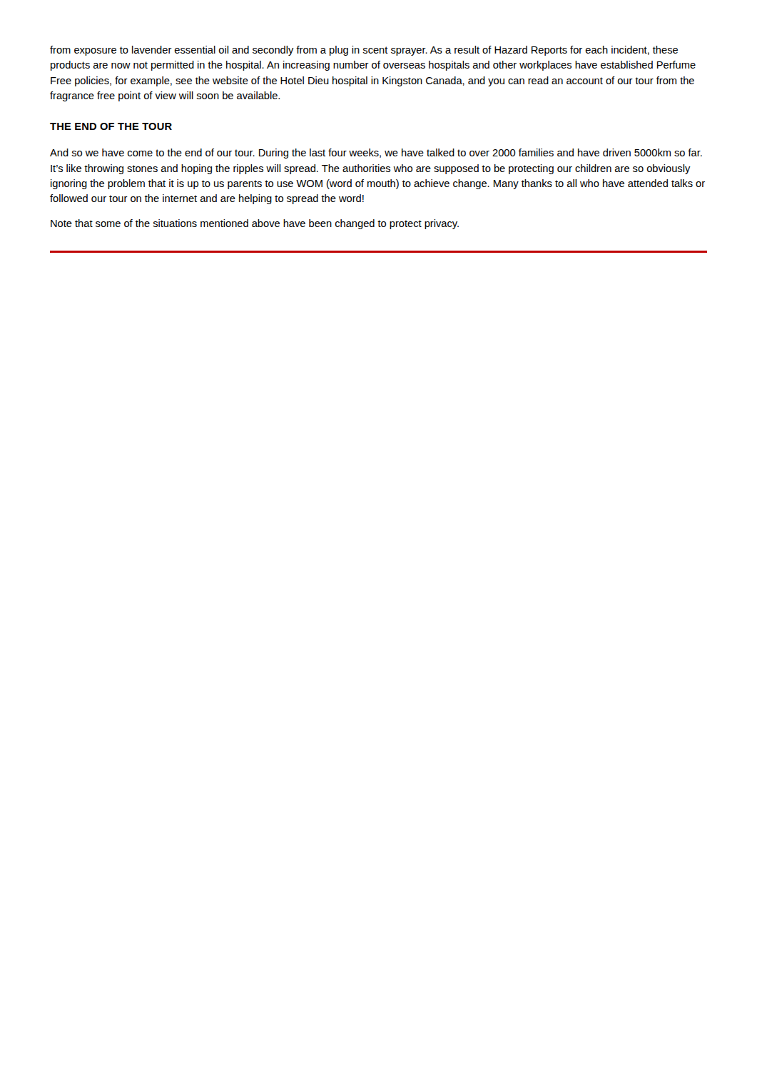from exposure to lavender essential oil and secondly from a plug in scent sprayer. As a result of Hazard Reports for each incident, these products are now not permitted in the hospital. An increasing number of overseas hospitals and other workplaces have established Perfume Free policies, for example, see the website of the Hotel Dieu hospital in Kingston Canada, and you can read an account of our tour from the fragrance free point of view will soon be available.
THE END OF THE TOUR
And so we have come to the end of our tour. During the last four weeks, we have talked to over 2000 families and have driven 5000km so far. It’s like throwing stones and hoping the ripples will spread. The authorities who are supposed to be protecting our children are so obviously ignoring the problem that it is up to us parents to use WOM (word of mouth) to achieve change. Many thanks to all who have attended talks or followed our tour on the internet and are helping to spread the word!
Note that some of the situations mentioned above have been changed to protect privacy.